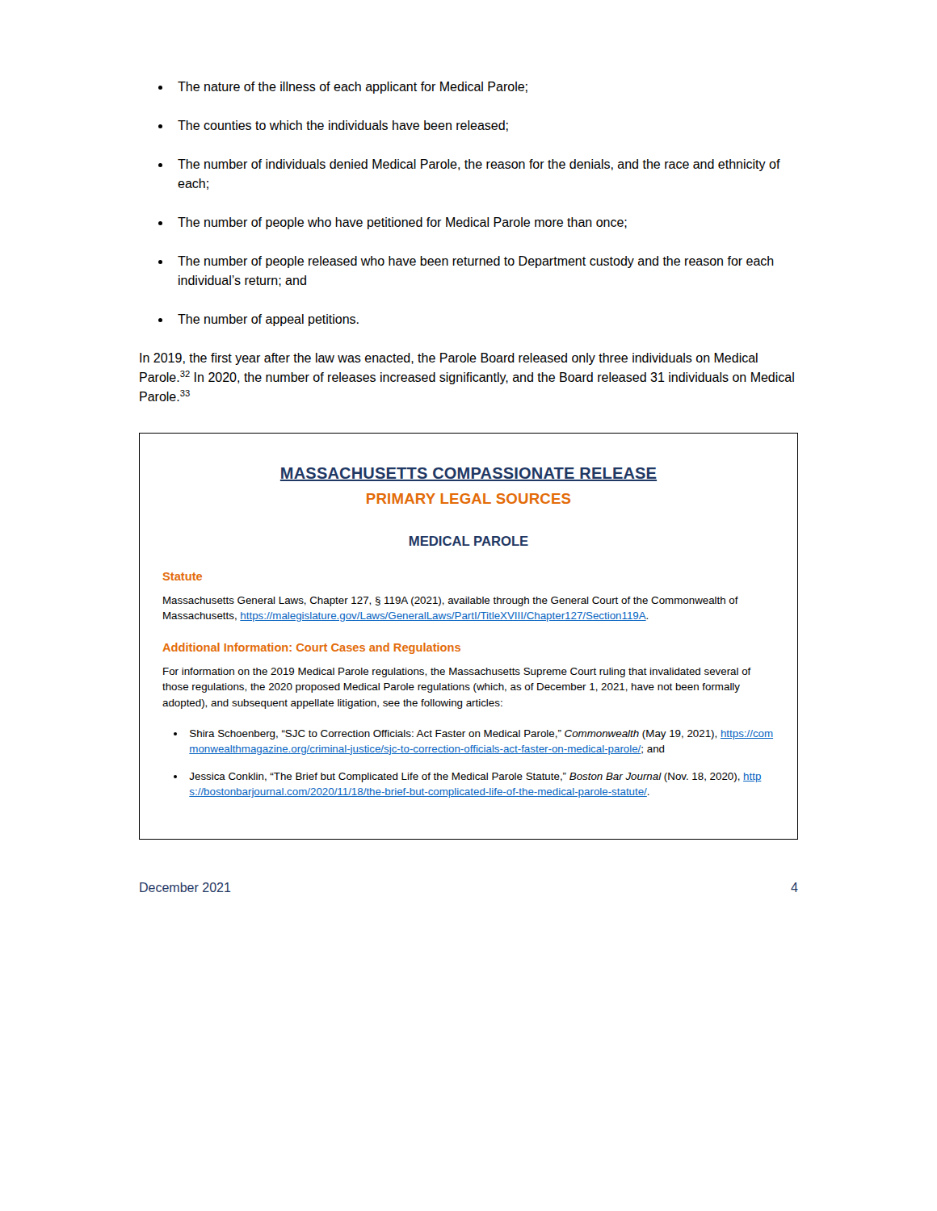The nature of the illness of each applicant for Medical Parole;
The counties to which the individuals have been released;
The number of individuals denied Medical Parole, the reason for the denials, and the race and ethnicity of each;
The number of people who have petitioned for Medical Parole more than once;
The number of people released who have been returned to Department custody and the reason for each individual’s return; and
The number of appeal petitions.
In 2019, the first year after the law was enacted, the Parole Board released only three individuals on Medical Parole.32 In 2020, the number of releases increased significantly, and the Board released 31 individuals on Medical Parole.33
MASSACHUSETTS COMPASSIONATE RELEASE
PRIMARY LEGAL SOURCES
MEDICAL PAROLE
Statute
Massachusetts General Laws, Chapter 127, § 119A (2021), available through the General Court of the Commonwealth of Massachusetts, https://malegislature.gov/Laws/GeneralLaws/PartI/TitleXVIII/Chapter127/Section119A.
Additional Information: Court Cases and Regulations
For information on the 2019 Medical Parole regulations, the Massachusetts Supreme Court ruling that invalidated several of those regulations, the 2020 proposed Medical Parole regulations (which, as of December 1, 2021, have not been formally adopted), and subsequent appellate litigation, see the following articles:
Shira Schoenberg, “SJC to Correction Officials: Act Faster on Medical Parole,” Commonwealth (May 19, 2021), https://commonwealthmagazine.org/criminal-justice/sjc-to-correction-officials-act-faster-on-medical-parole/; and
Jessica Conklin, “The Brief but Complicated Life of the Medical Parole Statute,” Boston Bar Journal (Nov. 18, 2020), https://bostonbarjournal.com/2020/11/18/the-brief-but-complicated-life-of-the-medical-parole-statute/.
December 2021 4